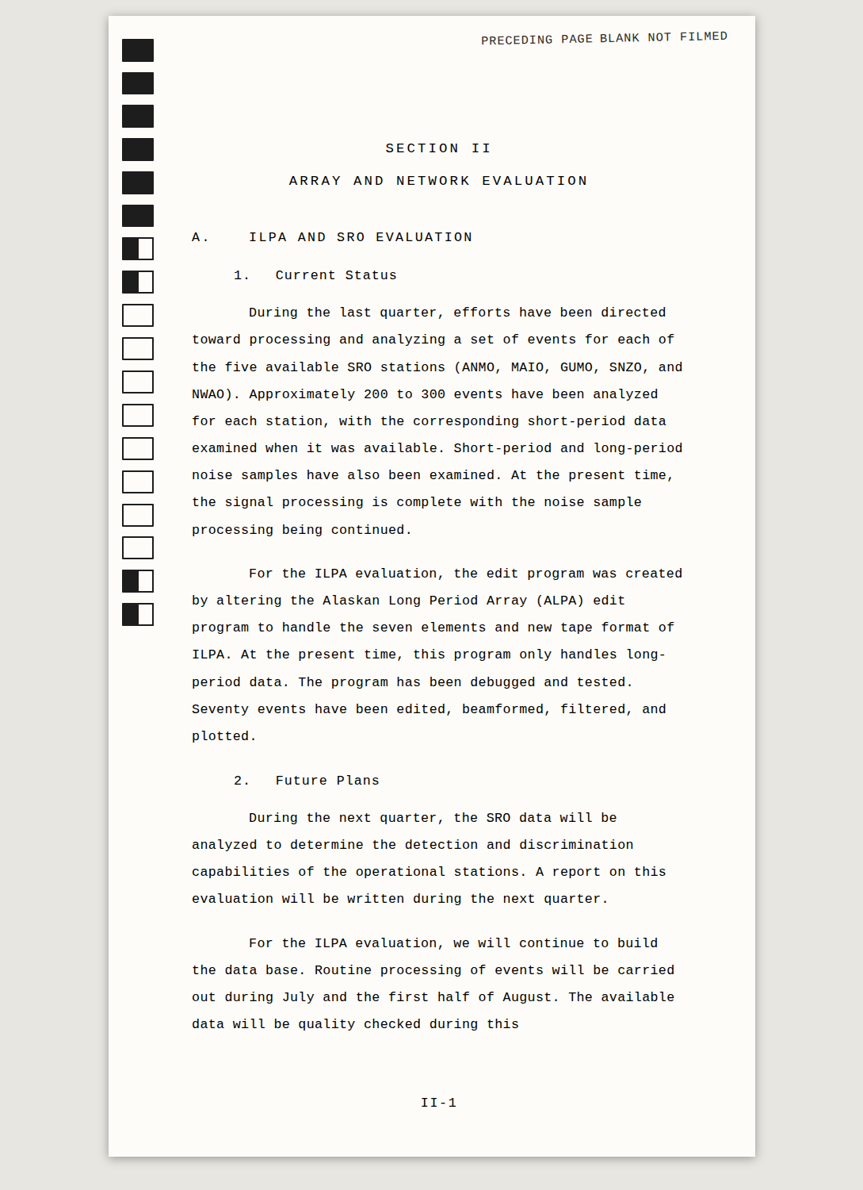PRECEDING PAGE BLANK NOT FILMED
SECTION II
ARRAY AND NETWORK EVALUATION
A. ILPA AND SRO EVALUATION
1. Current Status
During the last quarter, efforts have been directed toward processing and analyzing a set of events for each of the five available SRO stations (ANMO, MAIO, GUMO, SNZO, and NWAO). Approximately 200 to 300 events have been analyzed for each station, with the corresponding short-period data examined when it was available. Short-period and long-period noise samples have also been examined. At the present time, the signal processing is complete with the noise sample processing being continued.
For the ILPA evaluation, the edit program was created by altering the Alaskan Long Period Array (ALPA) edit program to handle the seven elements and new tape format of ILPA. At the present time, this program only handles long-period data. The program has been debugged and tested. Seventy events have been edited, beamformed, filtered, and plotted.
2. Future Plans
During the next quarter, the SRO data will be analyzed to determine the detection and discrimination capabilities of the operational stations. A report on this evaluation will be written during the next quarter.
For the ILPA evaluation, we will continue to build the data base. Routine processing of events will be carried out during July and the first half of August. The available data will be quality checked during this
II-1